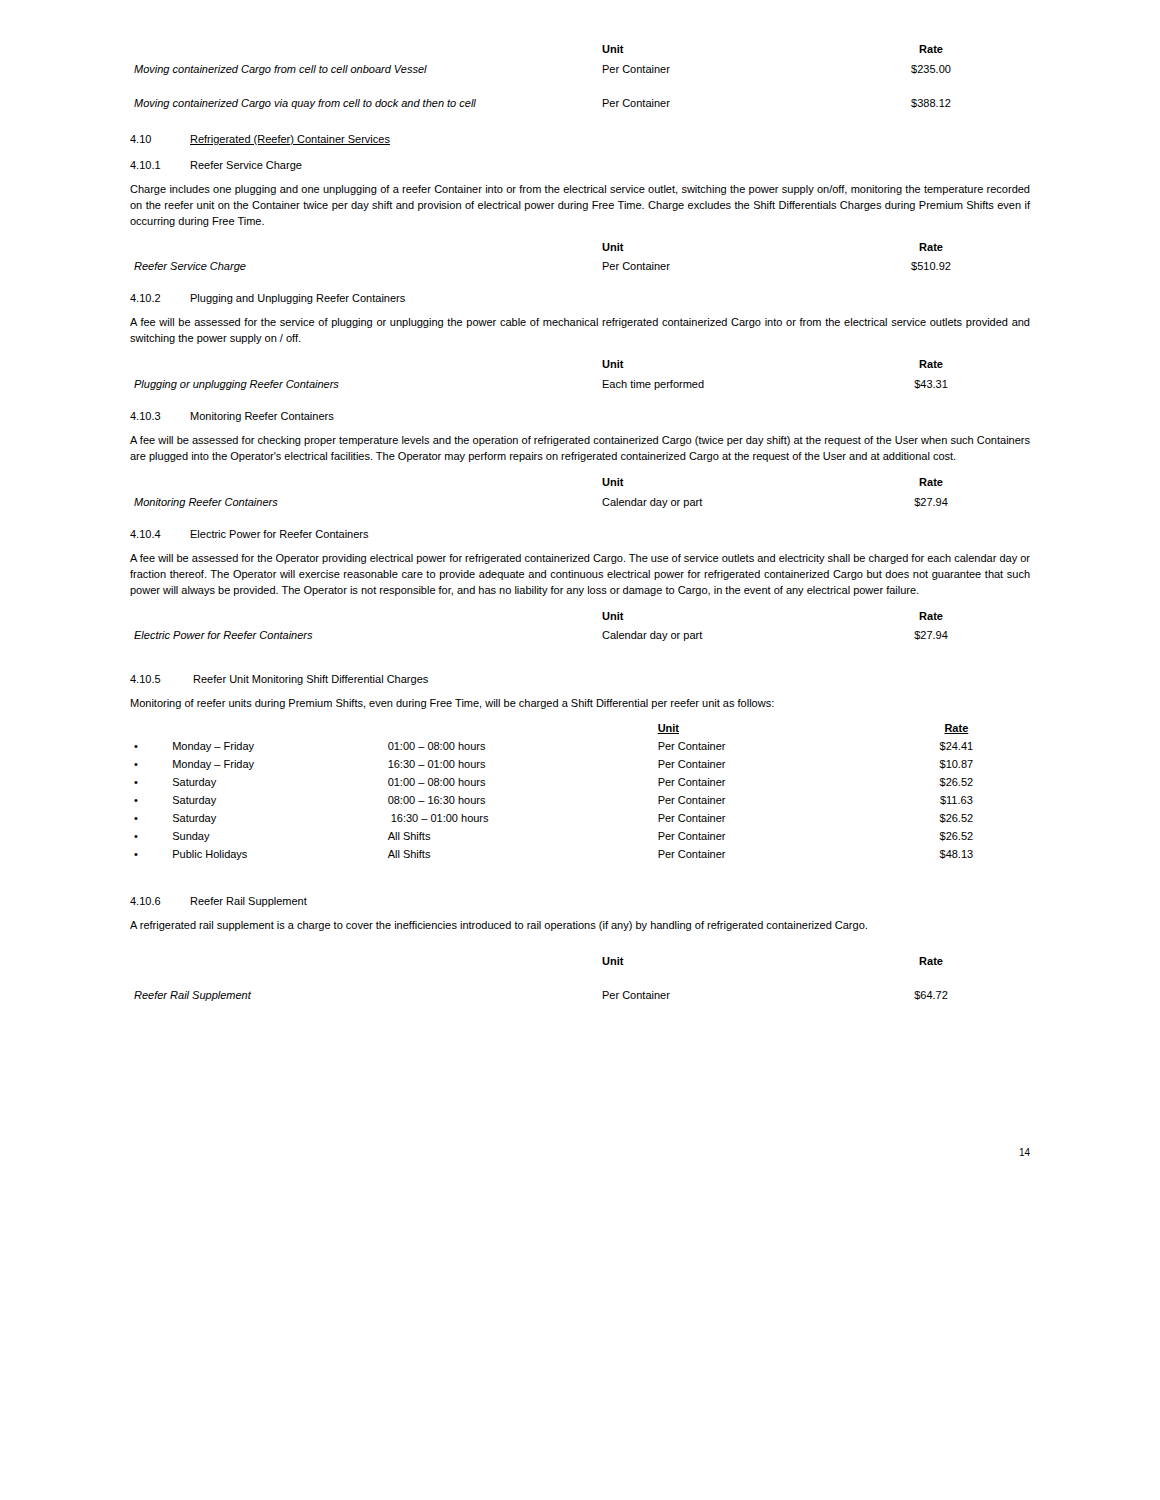| | Unit | Rate |
| Moving containerized Cargo from cell to cell onboard Vessel | Per Container | $235.00 |
| Moving containerized Cargo via quay from cell to dock and then to cell | Per Container | $388.12 |
4.10 Refrigerated (Reefer) Container Services
4.10.1 Reefer Service Charge
Charge includes one plugging and one unplugging of a reefer Container into or from the electrical service outlet, switching the power supply on/off, monitoring the temperature recorded on the reefer unit on the Container twice per day shift and provision of electrical power during Free Time. Charge excludes the Shift Differentials Charges during Premium Shifts even if occurring during Free Time.
| | Unit | Rate |
| Reefer Service Charge | Per Container | $510.92 |
4.10.2 Plugging and Unplugging Reefer Containers
A fee will be assessed for the service of plugging or unplugging the power cable of mechanical refrigerated containerized Cargo into or from the electrical service outlets provided and switching the power supply on / off.
| | Unit | Rate |
| Plugging or unplugging Reefer Containers | Each time performed | $43.31 |
4.10.3 Monitoring Reefer Containers
A fee will be assessed for checking proper temperature levels and the operation of refrigerated containerized Cargo (twice per day shift) at the request of the User when such Containers are plugged into the Operator's electrical facilities. The Operator may perform repairs on refrigerated containerized Cargo at the request of the User and at additional cost.
| | Unit | Rate |
| Monitoring Reefer Containers | Calendar day or part | $27.94 |
4.10.4 Electric Power for Reefer Containers
A fee will be assessed for the Operator providing electrical power for refrigerated containerized Cargo. The use of service outlets and electricity shall be charged for each calendar day or fraction thereof. The Operator will exercise reasonable care to provide adequate and continuous electrical power for refrigerated containerized Cargo but does not guarantee that such power will always be provided. The Operator is not responsible for, and has no liability for any loss or damage to Cargo, in the event of any electrical power failure.
| | Unit | Rate |
| Electric Power for Reefer Containers | Calendar day or part | $27.94 |
4.10.5 Reefer Unit Monitoring Shift Differential Charges
Monitoring of reefer units during Premium Shifts, even during Free Time, will be charged a Shift Differential per reefer unit as follows:
| | | | Unit | Rate |
| • | Monday – Friday | 01:00 – 08:00 hours | Per Container | $24.41 |
| • | Monday – Friday | 16:30 – 01:00 hours | Per Container | $10.87 |
| • | Saturday | 01:00 – 08:00 hours | Per Container | $26.52 |
| • | Saturday | 08:00 – 16:30 hours | Per Container | $11.63 |
| • | Saturday | 16:30 – 01:00 hours | Per Container | $26.52 |
| • | Sunday | All Shifts | Per Container | $26.52 |
| • | Public Holidays | All Shifts | Per Container | $48.13 |
4.10.6 Reefer Rail Supplement
A refrigerated rail supplement is a charge to cover the inefficiencies introduced to rail operations (if any) by handling of refrigerated containerized Cargo.
| | Unit | Rate |
| Reefer Rail Supplement | Per Container | $64.72 |
14